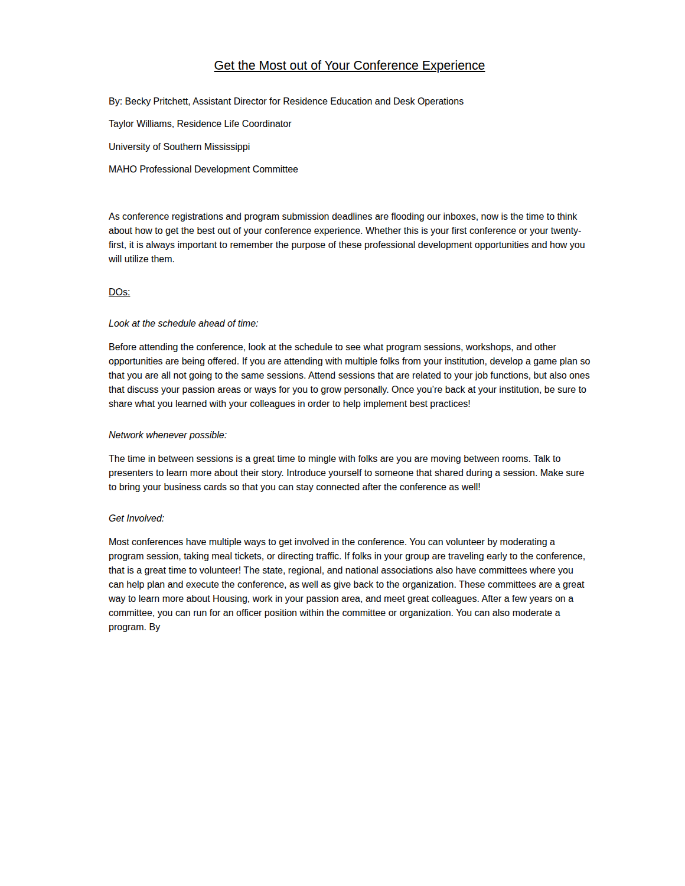Get the Most out of Your Conference Experience
By: Becky Pritchett, Assistant Director for Residence Education and Desk Operations
Taylor Williams, Residence Life Coordinator
University of Southern Mississippi
MAHO Professional Development Committee
As conference registrations and program submission deadlines are flooding our inboxes, now is the time to think about how to get the best out of your conference experience. Whether this is your first conference or your twenty-first, it is always important to remember the purpose of these professional development opportunities and how you will utilize them.
DOs:
Look at the schedule ahead of time:
Before attending the conference, look at the schedule to see what program sessions, workshops, and other opportunities are being offered. If you are attending with multiple folks from your institution, develop a game plan so that you are all not going to the same sessions. Attend sessions that are related to your job functions, but also ones that discuss your passion areas or ways for you to grow personally. Once you’re back at your institution, be sure to share what you learned with your colleagues in order to help implement best practices!
Network whenever possible:
The time in between sessions is a great time to mingle with folks are you are moving between rooms. Talk to presenters to learn more about their story. Introduce yourself to someone that shared during a session. Make sure to bring your business cards so that you can stay connected after the conference as well!
Get Involved:
Most conferences have multiple ways to get involved in the conference. You can volunteer by moderating a program session, taking meal tickets, or directing traffic. If folks in your group are traveling early to the conference, that is a great time to volunteer! The state, regional, and national associations also have committees where you can help plan and execute the conference, as well as give back to the organization. These committees are a great way to learn more about Housing, work in your passion area, and meet great colleagues. After a few years on a committee, you can run for an officer position within the committee or organization. You can also moderate a program. By